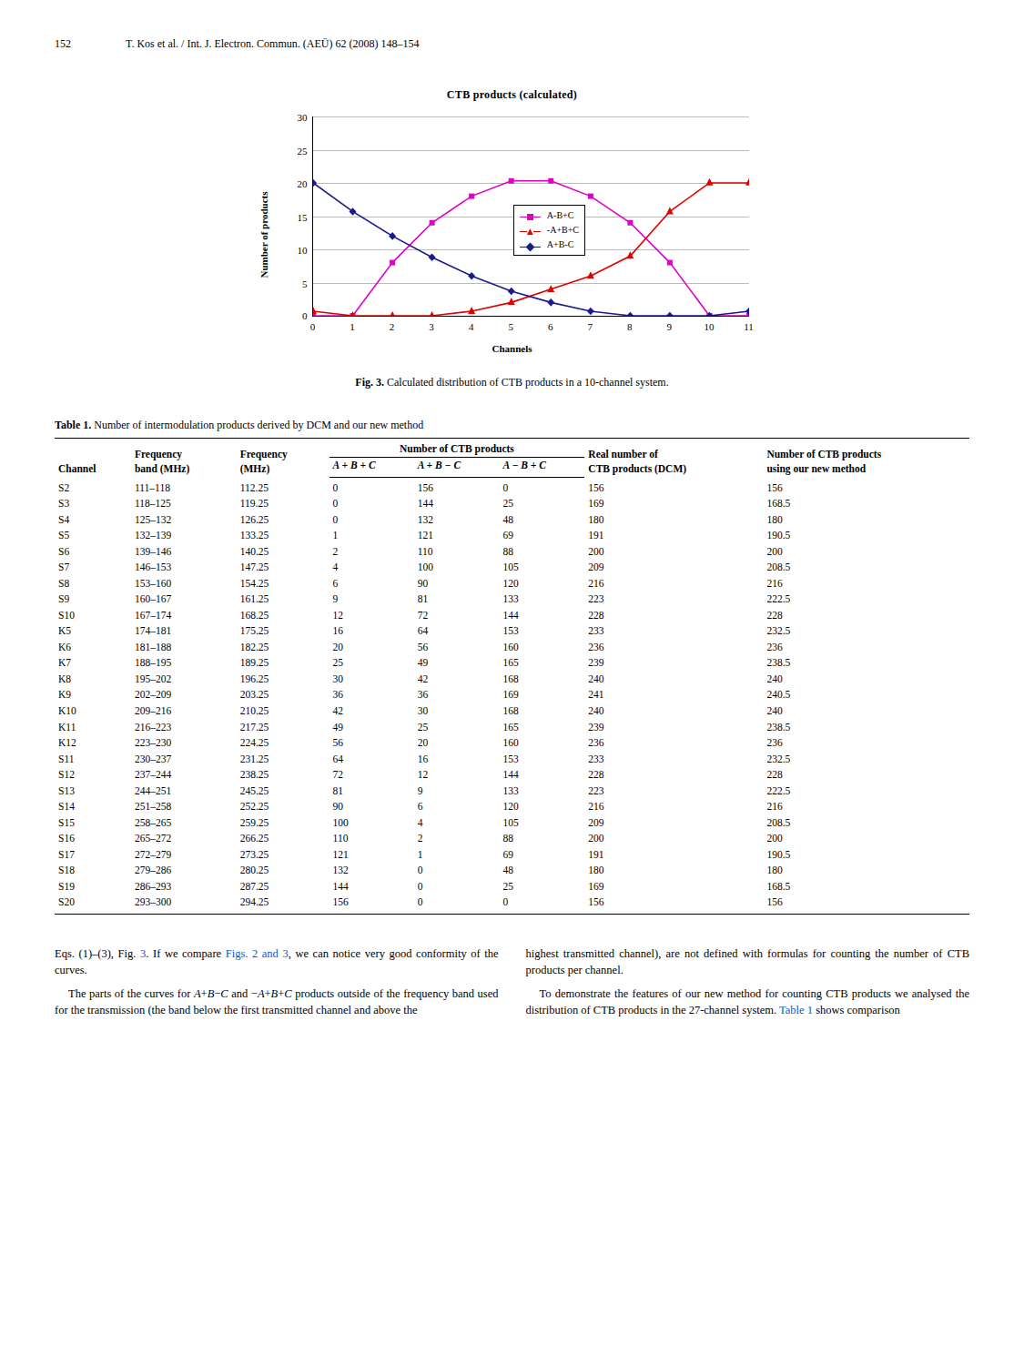152
T. Kos et al. / Int. J. Electron. Commun. (AEÜ) 62 (2008) 148–154
CTB products (calculated)
Number of products
30
25
20
15
10
5
0
0
1
2
3
4
5
6
7
8
9
10
11
A-B+C
-A+B+C
A+B-C
Channels
Fig. 3. Calculated distribution of CTB products in a 10-channel system.
Table 1. Number of intermodulation products derived by DCM and our new method
| Channel | Frequency band (MHz) | Frequency (MHz) | Number of CTB products | Real number of CTB products (DCM) | Number of CTB products using our new method |
| --- | --- | --- | --- | --- | --- |
| A + B + C | A + B − C | A − B + C |
| S2 | 111–118 | 112.25 | 0 | 156 | 0 | 156 | 156 |
| S3 | 118–125 | 119.25 | 0 | 144 | 25 | 169 | 168.5 |
| S4 | 125–132 | 126.25 | 0 | 132 | 48 | 180 | 180 |
| S5 | 132–139 | 133.25 | 1 | 121 | 69 | 191 | 190.5 |
| S6 | 139–146 | 140.25 | 2 | 110 | 88 | 200 | 200 |
| S7 | 146–153 | 147.25 | 4 | 100 | 105 | 209 | 208.5 |
| S8 | 153–160 | 154.25 | 6 | 90 | 120 | 216 | 216 |
| S9 | 160–167 | 161.25 | 9 | 81 | 133 | 223 | 222.5 |
| S10 | 167–174 | 168.25 | 12 | 72 | 144 | 228 | 228 |
| K5 | 174–181 | 175.25 | 16 | 64 | 153 | 233 | 232.5 |
| K6 | 181–188 | 182.25 | 20 | 56 | 160 | 236 | 236 |
| K7 | 188–195 | 189.25 | 25 | 49 | 165 | 239 | 238.5 |
| K8 | 195–202 | 196.25 | 30 | 42 | 168 | 240 | 240 |
| K9 | 202–209 | 203.25 | 36 | 36 | 169 | 241 | 240.5 |
| K10 | 209–216 | 210.25 | 42 | 30 | 168 | 240 | 240 |
| K11 | 216–223 | 217.25 | 49 | 25 | 165 | 239 | 238.5 |
| K12 | 223–230 | 224.25 | 56 | 20 | 160 | 236 | 236 |
| S11 | 230–237 | 231.25 | 64 | 16 | 153 | 233 | 232.5 |
| S12 | 237–244 | 238.25 | 72 | 12 | 144 | 228 | 228 |
| S13 | 244–251 | 245.25 | 81 | 9 | 133 | 223 | 222.5 |
| S14 | 251–258 | 252.25 | 90 | 6 | 120 | 216 | 216 |
| S15 | 258–265 | 259.25 | 100 | 4 | 105 | 209 | 208.5 |
| S16 | 265–272 | 266.25 | 110 | 2 | 88 | 200 | 200 |
| S17 | 272–279 | 273.25 | 121 | 1 | 69 | 191 | 190.5 |
| S18 | 279–286 | 280.25 | 132 | 0 | 48 | 180 | 180 |
| S19 | 286–293 | 287.25 | 144 | 0 | 25 | 169 | 168.5 |
| S20 | 293–300 | 294.25 | 156 | 0 | 0 | 156 | 156 |
Eqs. (1)–(3), Fig. 3. If we compare Figs. 2 and 3, we can notice very good conformity of the curves.
The parts of the curves for A+B−C and −A+B+C products outside of the frequency band used for the transmission (the band below the first transmitted channel and above the
highest transmitted channel), are not defined with formulas for counting the number of CTB products per channel.
To demonstrate the features of our new method for counting CTB products we analysed the distribution of CTB products in the 27-channel system. Table 1 shows comparison